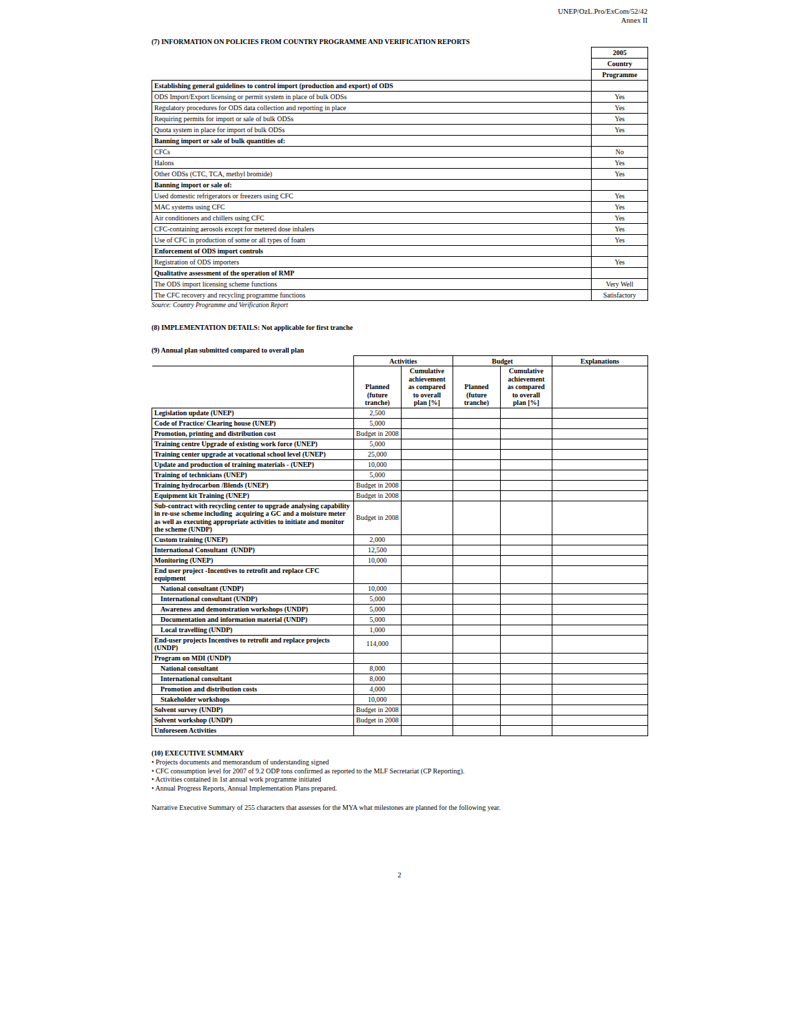UNEP/OzL.Pro/ExCom/52/42
Annex II
(7) INFORMATION ON POLICIES FROM COUNTRY PROGRAMME AND VERIFICATION REPORTS
| | 2005 |
| | Country |
| | Programme |
| Establishing general guidelines to control import (production and export) of ODS | |
| ODS Import/Export licensing or permit system in place of bulk ODSs | Yes |
| Regulatory procedures for ODS data collection and reporting in place | Yes |
| Requiring permits for import or sale of bulk ODSs | Yes |
| Quota system in place for import of bulk ODSs | Yes |
| Banning import or sale of bulk quantities of: | |
| CFCs | No |
| Halons | Yes |
| Other ODSs (CTC, TCA, methyl bromide) | Yes |
| Banning import or sale of: | |
| Used domestic refrigerators or freezers using CFC | Yes |
| MAC systems using CFC | Yes |
| Air conditioners and chillers using CFC | Yes |
| CFC-containing aerosols except for metered dose inhalers | Yes |
| Use of CFC in production of some or all types of foam | Yes |
| Enforcement of ODS import controls | |
| Registration of ODS importers | Yes |
| Qualitative assessment of the operation of RMP | |
| The ODS import licensing scheme functions | Very Well |
| The CFC recovery and recycling programme functions | Satisfactory |
Source: Country Programme and Verification Report
(8) IMPLEMENTATION DETAILS: Not applicable for first tranche
(9) Annual plan submitted compared to overall plan
| | Activities | Budget | Explanations |
| | Planned (future tranche) | Cumulative achievement as compared to overall plan [%] | Planned (future tranche) | Cumulative achievement as compared to overall plan [%] | |
| Legislation update (UNEP) | 2,500 | | | | |
| Code of Practice/ Clearing house (UNEP) | 5,000 | | | | |
| Promotion, printing and distribution cost | Budget in 2008 | | | | |
| Training centre Upgrade of existing work force (UNEP) | 5,000 | | | | |
| Training center upgrade at vocational school level (UNEP) | 25,000 | | | | |
| Update and production of training materials - (UNEP) | 10,000 | | | | |
| Training of technicians (UNEP) | 5,000 | | | | |
| Training hydrocarbon /Blends (UNEP) | Budget in 2008 | | | | |
| Equipment kit Training (UNEP) | Budget in 2008 | | | | |
| Sub-contract with recycling center to upgrade analysing capability in re-use scheme including acquiring a GC and a moisture meter as well as executing appropriate activities to initiate and monitor the scheme (UNDP) | Budget in 2008 | | | | |
| Custom training (UNEP) | 2,000 | | | | |
| International Consultant (UNDP) | 12,500 | | | | |
| Monitoring (UNEP) | 10,000 | | | | |
| End user project -Incentives to retrofit and replace CFC equipment | | | | | |
| National consultant (UNDP) | 10,000 | | | | |
| International consultant (UNDP) | 5,000 | | | | |
| Awareness and demonstration workshops (UNDP) | 5,000 | | | | |
| Documentation and information material (UNDP) | 5,000 | | | | |
| Local travelling (UNDP) | 1,000 | | | | |
| End-user projects Incentives to retrofit and replace projects (UNDP) | 114,000 | | | | |
| Program on MDI (UNDP) | | | | | |
| National consultant | 8,000 | | | | |
| International consultant | 8,000 | | | | |
| Promotion and distribution costs | 4,000 | | | | |
| Stakeholder workshops | 10,000 | | | | |
| Solvent survey (UNDP) | Budget in 2008 | | | | |
| Solvent workshop (UNDP) | Budget in 2008 | | | | |
| Unforeseen Activities | | | | | |
(10) EXECUTIVE SUMMARY
• Projects documents and memorandum of understanding signed
• CFC consumption level for 2007 of 9.2 ODP tons confirmed as reported to the MLF Secretariat (CP Reporting).
• Activities contained in 1st annual work programme initiated
• Annual Progress Reports, Annual Implementation Plans prepared.
Narrative Executive Summary of 255 characters that assesses for the MYA what milestones are planned for the following year.
2